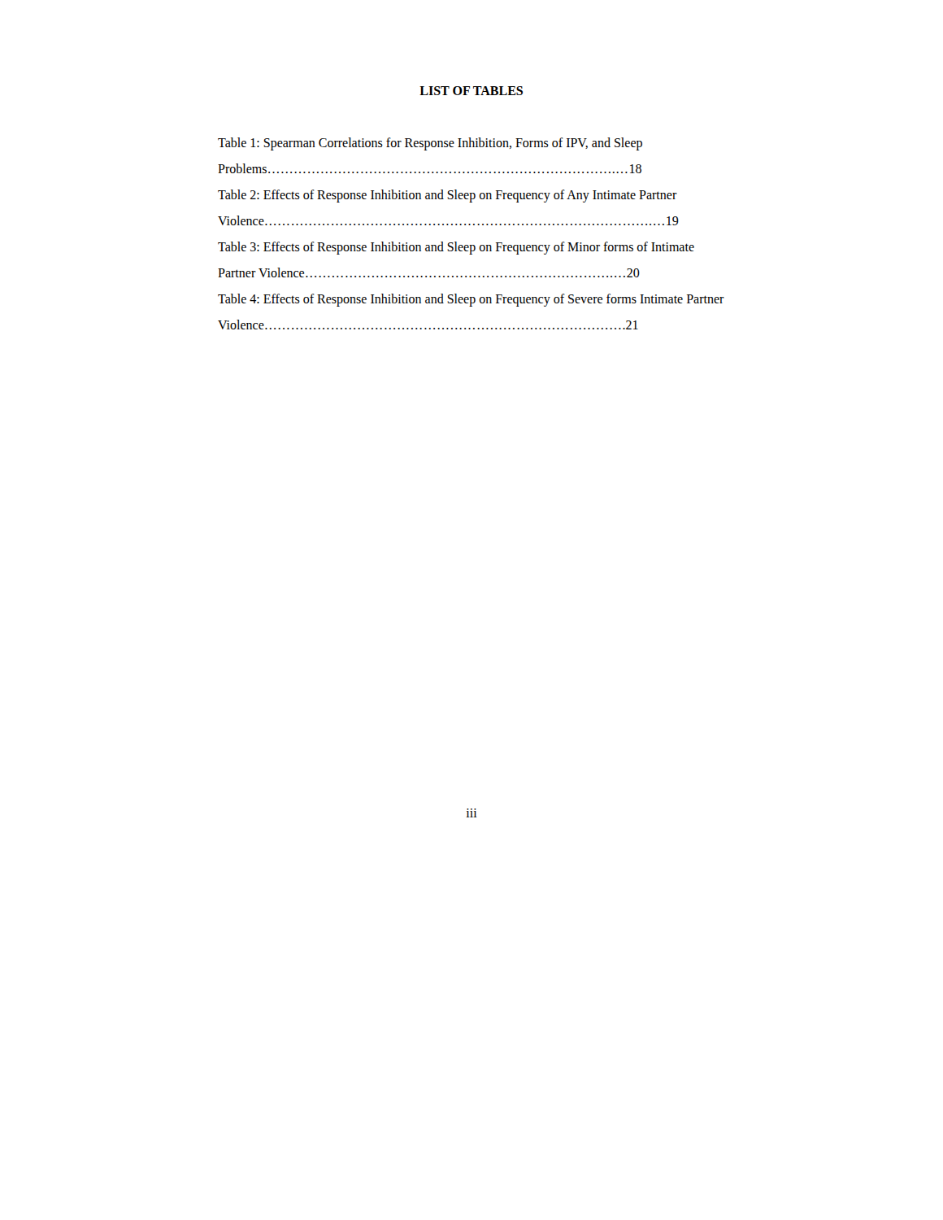LIST OF TABLES
Table 1: Spearman Correlations for Response Inhibition, Forms of IPV, and Sleep Problems…………………………………………………………………….…18
Table 2: Effects of Response Inhibition and Sleep on Frequency of Any Intimate Partner Violence…………………………………………………………………………….…19
Table 3: Effects of Response Inhibition and Sleep on Frequency of Minor forms of Intimate Partner Violence…………………………………………………………….…20
Table 4: Effects of Response Inhibition and Sleep on Frequency of Severe forms Intimate Partner Violence……………………………………………………………………….21
iii